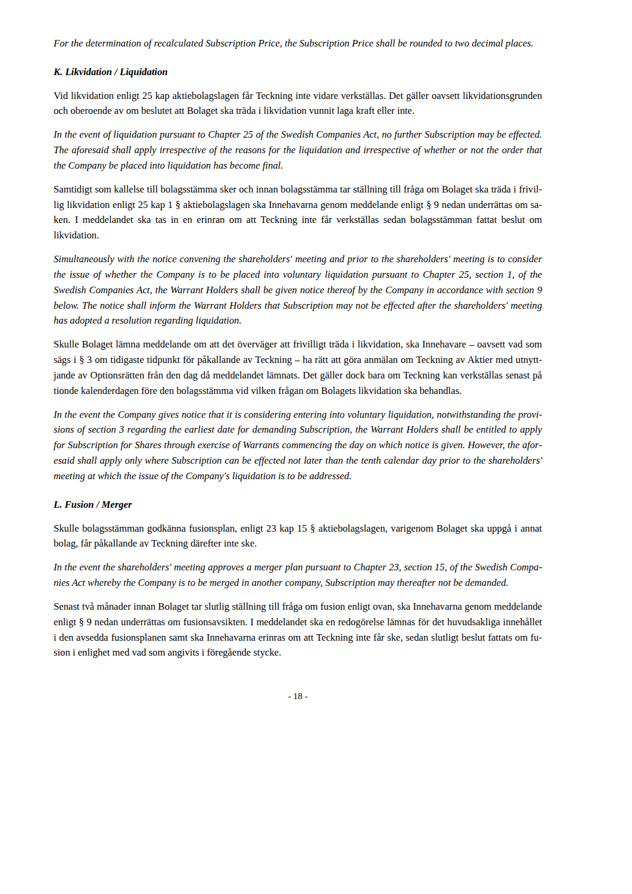For the determination of recalculated Subscription Price, the Subscription Price shall be rounded to two decimal places.
K. Likvidation / Liquidation
Vid likvidation enligt 25 kap aktiebolagslagen får Teckning inte vidare verkställas. Det gäller oavsett likvidationsgrunden och oberoende av om beslutet att Bolaget ska träda i likvidation vunnit laga kraft eller inte.
In the event of liquidation pursuant to Chapter 25 of the Swedish Companies Act, no further Subscription may be effected. The aforesaid shall apply irrespective of the reasons for the liquidation and irrespective of whether or not the order that the Company be placed into liquidation has become final.
Samtidigt som kallelse till bolagsstämma sker och innan bolagsstämma tar ställning till fråga om Bolaget ska träda i frivillig likvidation enligt 25 kap 1 § aktiebolagslagen ska Innehavarna genom meddelande enligt § 9 nedan underrättas om saken. I meddelandet ska tas in en erinran om att Teckning inte får verkställas sedan bolagsstämman fattat beslut om likvidation.
Simultaneously with the notice convening the shareholders' meeting and prior to the shareholders' meeting is to consider the issue of whether the Company is to be placed into voluntary liquidation pursuant to Chapter 25, section 1, of the Swedish Companies Act, the Warrant Holders shall be given notice thereof by the Company in accordance with section 9 below. The notice shall inform the Warrant Holders that Subscription may not be effected after the shareholders' meeting has adopted a resolution regarding liquidation.
Skulle Bolaget lämna meddelande om att det överväger att frivilligt träda i likvidation, ska Innehavare – oavsett vad som sägs i § 3 om tidigaste tidpunkt för påkallande av Teckning – ha rätt att göra anmälan om Teckning av Aktier med utnyttjande av Optionsrätten från den dag då meddelandet lämnats. Det gäller dock bara om Teckning kan verkställas senast på tionde kalenderdagen före den bolagsstämma vid vilken frågan om Bolagets likvidation ska behandlas.
In the event the Company gives notice that it is considering entering into voluntary liquidation, notwithstanding the provisions of section 3 regarding the earliest date for demanding Subscription, the Warrant Holders shall be entitled to apply for Subscription for Shares through exercise of Warrants commencing the day on which notice is given. However, the aforesaid shall apply only where Subscription can be effected not later than the tenth calendar day prior to the shareholders' meeting at which the issue of the Company's liquidation is to be addressed.
L. Fusion / Merger
Skulle bolagsstämman godkänna fusionsplan, enligt 23 kap 15 § aktiebolagslagen, varigenom Bolaget ska uppgå i annat bolag, får påkallande av Teckning därefter inte ske.
In the event the shareholders' meeting approves a merger plan pursuant to Chapter 23, section 15, of the Swedish Companies Act whereby the Company is to be merged in another company, Subscription may thereafter not be demanded.
Senast två månader innan Bolaget tar slutlig ställning till fråga om fusion enligt ovan, ska Innehavarna genom meddelande enligt § 9 nedan underrättas om fusionsavsikten. I meddelandet ska en redogörelse lämnas för det huvudsakliga innehållet i den avsedda fusionsplanen samt ska Innehavarna erinras om att Teckning inte får ske, sedan slutligt beslut fattats om fusion i enlighet med vad som angivits i föregående stycke.
- 18 -